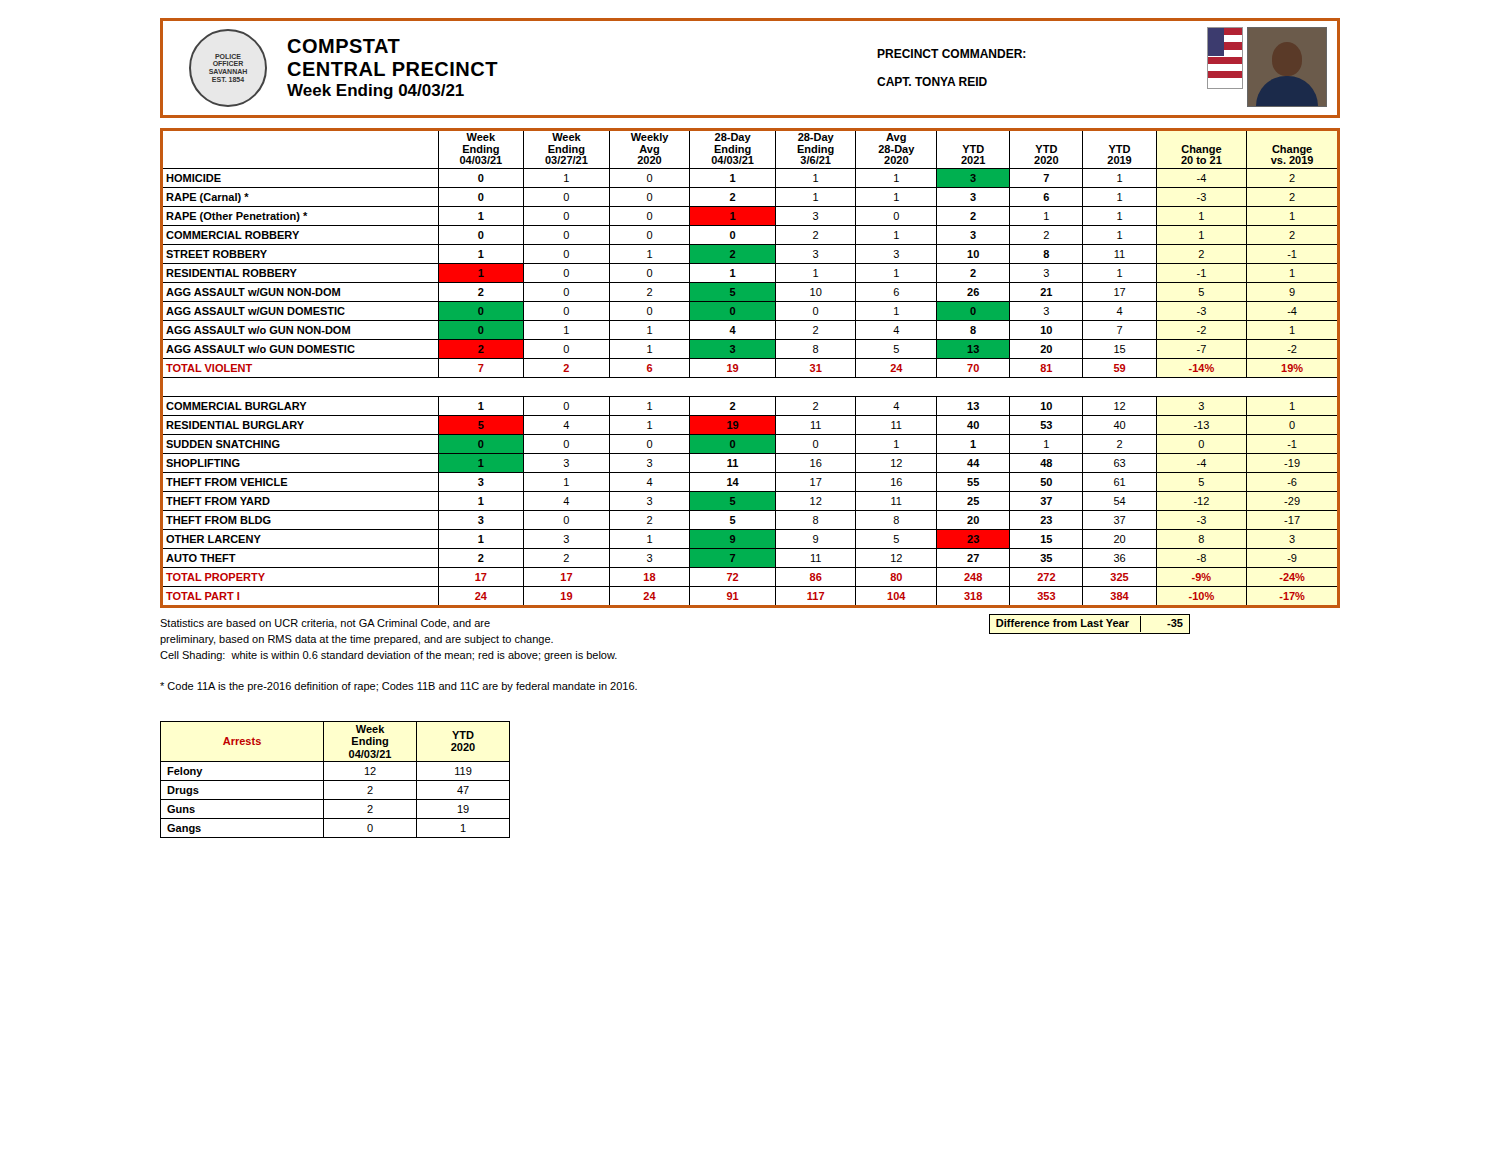POLICE
OFFICER
SAVANNAH
EST. 1854
COMPSTAT
CENTRAL PRECINCT
Week Ending 04/03/21
PRECINCT COMMANDER:
CAPT. TONYA REID
| | Week Ending 04/03/21 | Week Ending 03/27/21 | Weekly Avg 2020 | 28-Day Ending 04/03/21 | 28-Day Ending 3/6/21 | Avg 28-Day 2020 | YTD 2021 | YTD 2020 | YTD 2019 | Change 20 to 21 | Change vs. 2019 |
| --- | --- | --- | --- | --- | --- | --- | --- | --- | --- | --- | --- |
| HOMICIDE | 0 | 1 | 0 | 1 | 1 | 1 | 3 | 7 | 1 | -4 | 2 |
| RAPE (Carnal) * | 0 | 0 | 0 | 2 | 1 | 1 | 3 | 6 | 1 | -3 | 2 |
| RAPE (Other Penetration) * | 1 | 0 | 0 | 1 | 3 | 0 | 2 | 1 | 1 | 1 | 1 |
| COMMERCIAL ROBBERY | 0 | 0 | 0 | 0 | 2 | 1 | 3 | 2 | 1 | 1 | 2 |
| STREET ROBBERY | 1 | 0 | 1 | 2 | 3 | 3 | 10 | 8 | 11 | 2 | -1 |
| RESIDENTIAL ROBBERY | 1 | 0 | 0 | 1 | 1 | 1 | 2 | 3 | 1 | -1 | 1 |
| AGG ASSAULT w/GUN NON-DOM | 2 | 0 | 2 | 5 | 10 | 6 | 26 | 21 | 17 | 5 | 9 |
| AGG ASSAULT w/GUN DOMESTIC | 0 | 0 | 0 | 0 | 0 | 1 | 0 | 3 | 4 | -3 | -4 |
| AGG ASSAULT w/o GUN NON-DOM | 0 | 1 | 1 | 4 | 2 | 4 | 8 | 10 | 7 | -2 | 1 |
| AGG ASSAULT w/o GUN DOMESTIC | 2 | 0 | 1 | 3 | 8 | 5 | 13 | 20 | 15 | -7 | -2 |
| TOTAL VIOLENT | 7 | 2 | 6 | 19 | 31 | 24 | 70 | 81 | 59 | -14% | 19% |
| COMMERCIAL BURGLARY | 1 | 0 | 1 | 2 | 2 | 4 | 13 | 10 | 12 | 3 | 1 |
| RESIDENTIAL BURGLARY | 5 | 4 | 1 | 19 | 11 | 11 | 40 | 53 | 40 | -13 | 0 |
| SUDDEN SNATCHING | 0 | 0 | 0 | 0 | 0 | 1 | 1 | 1 | 2 | 0 | -1 |
| SHOPLIFTING | 1 | 3 | 3 | 11 | 16 | 12 | 44 | 48 | 63 | -4 | -19 |
| THEFT FROM VEHICLE | 3 | 1 | 4 | 14 | 17 | 16 | 55 | 50 | 61 | 5 | -6 |
| THEFT FROM YARD | 1 | 4 | 3 | 5 | 12 | 11 | 25 | 37 | 54 | -12 | -29 |
| THEFT FROM BLDG | 3 | 0 | 2 | 5 | 8 | 8 | 20 | 23 | 37 | -3 | -17 |
| OTHER LARCENY | 1 | 3 | 1 | 9 | 9 | 5 | 23 | 15 | 20 | 8 | 3 |
| AUTO THEFT | 2 | 2 | 3 | 7 | 11 | 12 | 27 | 35 | 36 | -8 | -9 |
| TOTAL PROPERTY | 17 | 17 | 18 | 72 | 86 | 80 | 248 | 272 | 325 | -9% | -24% |
| TOTAL PART I | 24 | 19 | 24 | 91 | 117 | 104 | 318 | 353 | 384 | -10% | -17% |
Difference from Last Year -35
Statistics are based on UCR criteria, not GA Criminal Code, and are
preliminary, based on RMS data at the time prepared, and are subject to change.
Cell Shading: white is within 0.6 standard deviation of the mean; red is above; green is below.
* Code 11A is the pre-2016 definition of rape; Codes 11B and 11C are by federal mandate in 2016.
| Arrests | Week Ending 04/03/21 | YTD 2020 |
| --- | --- | --- |
| Felony | 12 | 119 |
| Drugs | 2 | 47 |
| Guns | 2 | 19 |
| Gangs | 0 | 1 |